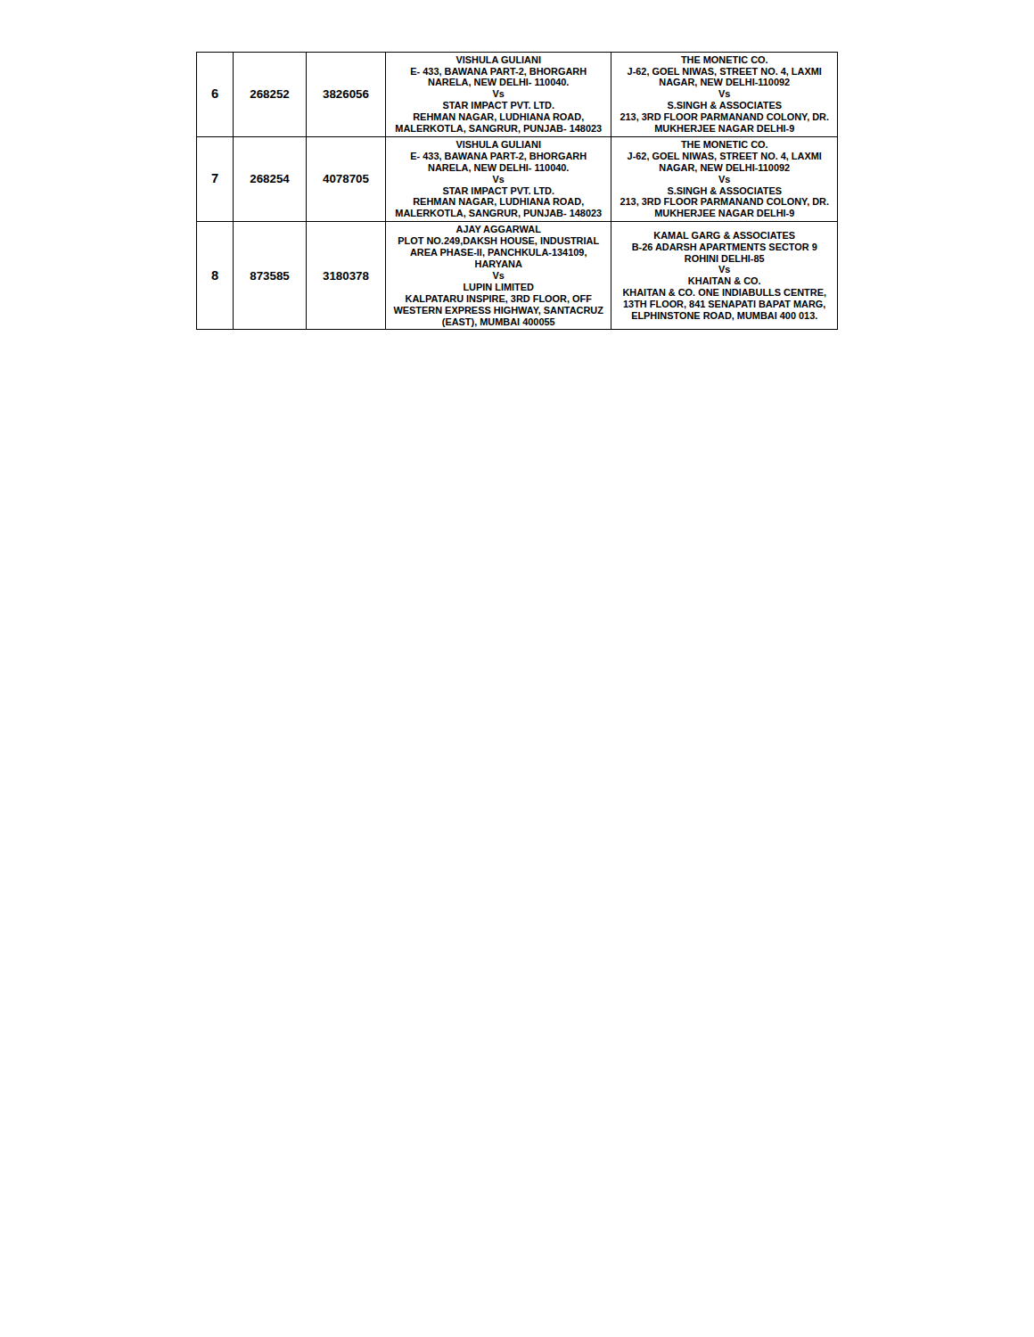| 6 | 268252 | 3826056 | VISHULA GULIANI E- 433, BAWANA PART-2, BHORGARH NARELA, NEW DELHI- 110040. Vs STAR IMPACT PVT. LTD. REHMAN NAGAR, LUDHIANA ROAD, MALERKOTLA, SANGRUR, PUNJAB- 148023 | THE MONETIC CO. J-62, GOEL NIWAS, STREET NO. 4, LAXMI NAGAR, NEW DELHI-110092 Vs S.SINGH & ASSOCIATES 213, 3RD FLOOR PARMANAND COLONY, DR. MUKHERJEE NAGAR DELHI-9 |
| 7 | 268254 | 4078705 | VISHULA GULIANI E- 433, BAWANA PART-2, BHORGARH NARELA, NEW DELHI- 110040. Vs STAR IMPACT PVT. LTD. REHMAN NAGAR, LUDHIANA ROAD, MALERKOTLA, SANGRUR, PUNJAB- 148023 | THE MONETIC CO. J-62, GOEL NIWAS, STREET NO. 4, LAXMI NAGAR, NEW DELHI-110092 Vs S.SINGH & ASSOCIATES 213, 3RD FLOOR PARMANAND COLONY, DR. MUKHERJEE NAGAR DELHI-9 |
| 8 | 873585 | 3180378 | AJAY AGGARWAL PLOT NO.249,DAKSH HOUSE, INDUSTRIAL AREA PHASE-II, PANCHKULA-134109, HARYANA Vs LUPIN LIMITED KALPATARU INSPIRE, 3RD FLOOR, OFF WESTERN EXPRESS HIGHWAY, SANTACRUZ (EAST), MUMBAI 400055 | KAMAL GARG & ASSOCIATES B-26 ADARSH APARTMENTS SECTOR 9 ROHINI DELHI-85 Vs KHAITAN & CO. KHAITAN & CO. ONE INDIABULLS CENTRE, 13TH FLOOR, 841 SENAPATI BAPAT MARG, ELPHINSTONE ROAD, MUMBAI 400 013. |